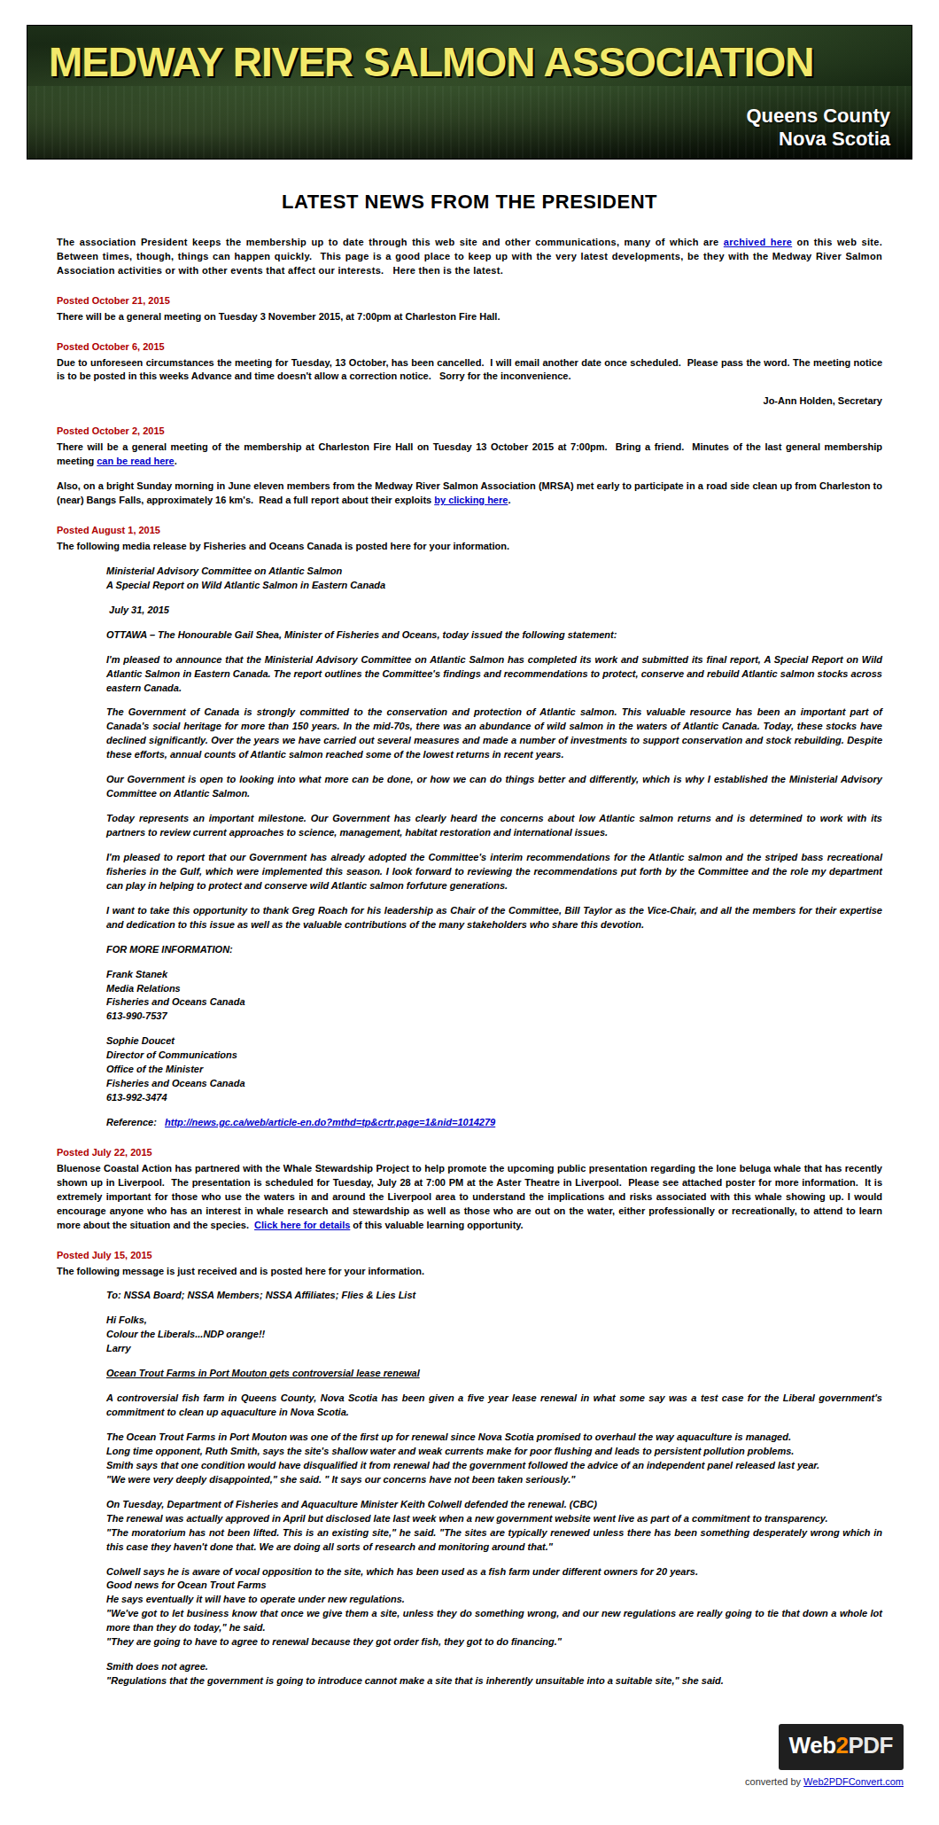MEDWAY RIVER SALMON ASSOCIATION
Queens County
Nova Scotia
LATEST NEWS FROM THE PRESIDENT
The association President keeps the membership up to date through this web site and other communications, many of which are archived here on this web site. Between times, though, things can happen quickly. This page is a good place to keep up with the very latest developments, be they with the Medway River Salmon Association activities or with other events that affect our interests. Here then is the latest.
Posted October 21, 2015
There will be a general meeting on Tuesday 3 November 2015, at 7:00pm at Charleston Fire Hall.
Posted October 6, 2015
Due to unforeseen circumstances the meeting for Tuesday, 13 October, has been cancelled. I will email another date once scheduled. Please pass the word. The meeting notice is to be posted in this weeks Advance and time doesn't allow a correction notice. Sorry for the inconvenience.
Jo-Ann Holden, Secretary
Posted October 2, 2015
There will be a general meeting of the membership at Charleston Fire Hall on Tuesday 13 October 2015 at 7:00pm. Bring a friend. Minutes of the last general membership meeting can be read here.
Also, on a bright Sunday morning in June eleven members from the Medway River Salmon Association (MRSA) met early to participate in a road side clean up from Charleston to (near) Bangs Falls, approximately 16 km's. Read a full report about their exploits by clicking here.
Posted August 1, 2015
The following media release by Fisheries and Oceans Canada is posted here for your information.
Ministerial Advisory Committee on Atlantic Salmon
A Special Report on Wild Atlantic Salmon in Eastern Canada
July 31, 2015
OTTAWA – The Honourable Gail Shea, Minister of Fisheries and Oceans, today issued the following statement:
I'm pleased to announce that the Ministerial Advisory Committee on Atlantic Salmon has completed its work and submitted its final report, A Special Report on Wild Atlantic Salmon in Eastern Canada. The report outlines the Committee's findings and recommendations to protect, conserve and rebuild Atlantic salmon stocks across eastern Canada.
The Government of Canada is strongly committed to the conservation and protection of Atlantic salmon. This valuable resource has been an important part of Canada's social heritage for more than 150 years. In the mid-70s, there was an abundance of wild salmon in the waters of Atlantic Canada. Today, these stocks have declined significantly. Over the years we have carried out several measures and made a number of investments to support conservation and stock rebuilding. Despite these efforts, annual counts of Atlantic salmon reached some of the lowest returns in recent years.
Our Government is open to looking into what more can be done, or how we can do things better and differently, which is why I established the Ministerial Advisory Committee on Atlantic Salmon.
Today represents an important milestone. Our Government has clearly heard the concerns about low Atlantic salmon returns and is determined to work with its partners to review current approaches to science, management, habitat restoration and international issues.
I'm pleased to report that our Government has already adopted the Committee's interim recommendations for the Atlantic salmon and the striped bass recreational fisheries in the Gulf, which were implemented this season. I look forward to reviewing the recommendations put forth by the Committee and the role my department can play in helping to protect and conserve wild Atlantic salmon forfuture generations.
I want to take this opportunity to thank Greg Roach for his leadership as Chair of the Committee, Bill Taylor as the Vice-Chair, and all the members for their expertise and dedication to this issue as well as the valuable contributions of the many stakeholders who share this devotion.
FOR MORE INFORMATION:
Frank Stanek Media Relations Fisheries and Oceans Canada 613-990-7537
Sophie Doucet Director of Communications Office of the Minister Fisheries and Oceans Canada 613-992-3474
Reference: http://news.gc.ca/web/article-en.do?mthd=tp&crtr.page=1&nid=1014279
Posted July 22, 2015
Bluenose Coastal Action has partnered with the Whale Stewardship Project to help promote the upcoming public presentation regarding the lone beluga whale that has recently shown up in Liverpool. The presentation is scheduled for Tuesday, July 28 at 7:00 PM at the Aster Theatre in Liverpool. Please see attached poster for more information. It is extremely important for those who use the waters in and around the Liverpool area to understand the implications and risks associated with this whale showing up. I would encourage anyone who has an interest in whale research and stewardship as well as those who are out on the water, either professionally or recreationally, to attend to learn more about the situation and the species. Click here for details of this valuable learning opportunity.
Posted July 15, 2015
The following message is just received and is posted here for your information.
To: NSSA Board; NSSA Members; NSSA Affiliates; Flies & Lies List
Hi Folks, Colour the Liberals...NDP orange!! Larry
Ocean Trout Farms in Port Mouton gets controversial lease renewal
A controversial fish farm in Queens County, Nova Scotia has been given a five year lease renewal in what some say was a test case for the Liberal government's commitment to clean up aquaculture in Nova Scotia.
The Ocean Trout Farms in Port Mouton was one of the first up for renewal since Nova Scotia promised to overhaul the way aquaculture is managed. Long time opponent, Ruth Smith, says the site's shallow water and weak currents make for poor flushing and leads to persistent pollution problems. Smith says that one condition would have disqualified it from renewal had the government followed the advice of an independent panel released last year. "We were very deeply disappointed," she said. " It says our concerns have not been taken seriously."
On Tuesday, Department of Fisheries and Aquaculture Minister Keith Colwell defended the renewal. (CBC) The renewal was actually approved in April but disclosed late last week when a new government website went live as part of a commitment to transparency. "The moratorium has not been lifted. This is an existing site," he said. "The sites are typically renewed unless there has been something desperately wrong which in this case they haven't done that. We are doing all sorts of research and monitoring around that."
Colwell says he is aware of vocal opposition to the site, which has been used as a fish farm under different owners for 20 years. Good news for Ocean Trout Farms He says eventually it will have to operate under new regulations. "We've got to let business know that once we give them a site, unless they do something wrong, and our new regulations are really going to tie that down a whole lot more than they do today," he said. "They are going to have to agree to renewal because they got order fish, they got to do financing."
Smith does not agree. "Regulations that the government is going to introduce cannot make a site that is inherently unsuitable into a suitable site," she said.
Web2 PDF
converted by Web2PDFConvert.com